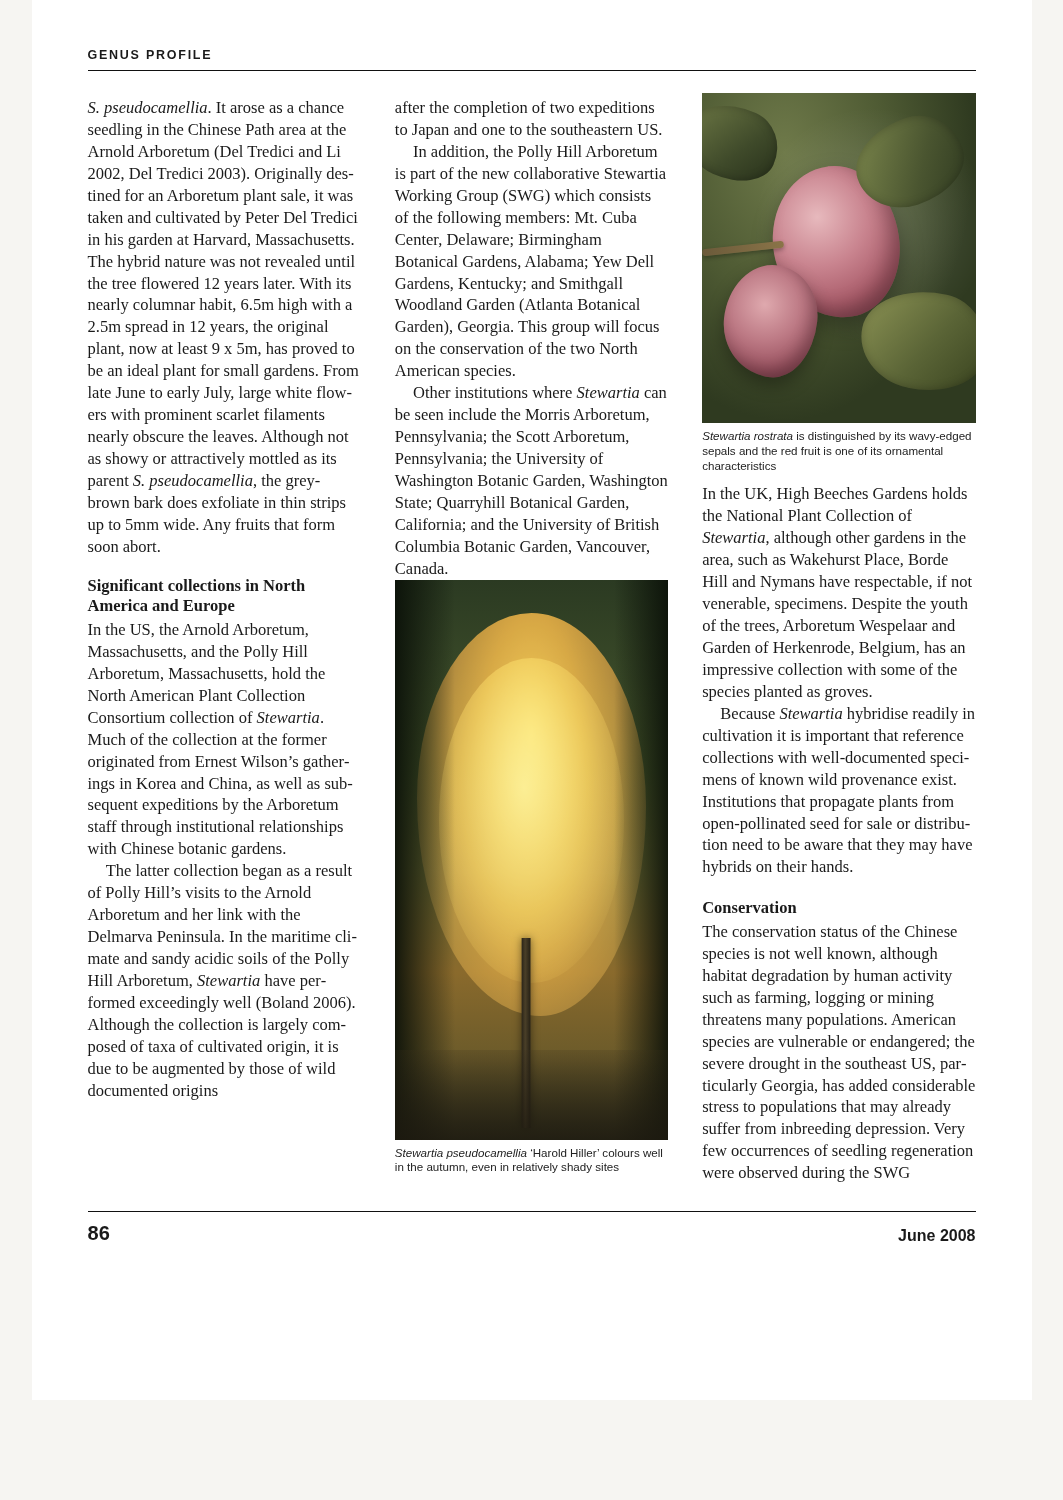Genus Profile
S. pseudocamellia. It arose as a chance seedling in the Chinese Path area at the Arnold Arboretum (Del Tredici and Li 2002, Del Tredici 2003). Originally destined for an Arboretum plant sale, it was taken and cultivated by Peter Del Tredici in his garden at Harvard, Massachusetts. The hybrid nature was not revealed until the tree flowered 12 years later. With its nearly columnar habit, 6.5m high with a 2.5m spread in 12 years, the original plant, now at least 9 x 5m, has proved to be an ideal plant for small gardens. From late June to early July, large white flowers with prominent scarlet filaments nearly obscure the leaves. Although not as showy or attractively mottled as its parent S. pseudocamellia, the grey-brown bark does exfoliate in thin strips up to 5mm wide. Any fruits that form soon abort.
Significant collections in North America and Europe
In the US, the Arnold Arboretum, Massachusetts, and the Polly Hill Arboretum, Massachusetts, hold the North American Plant Collection Consortium collection of Stewartia. Much of the collection at the former originated from Ernest Wilson’s gatherings in Korea and China, as well as subsequent expeditions by the Arboretum staff through institutional relationships with Chinese botanic gardens.
The latter collection began as a result of Polly Hill’s visits to the Arnold Arboretum and her link with the Delmarva Peninsula. In the maritime climate and sandy acidic soils of the Polly Hill Arboretum, Stewartia have performed exceedingly well (Boland 2006). Although the collection is largely composed of taxa of cultivated origin, it is due to be augmented by those of wild documented origins
after the completion of two expeditions to Japan and one to the southeastern US.
In addition, the Polly Hill Arboretum is part of the new collaborative Stewartia Working Group (SWG) which consists of the following members: Mt. Cuba Center, Delaware; Birmingham Botanical Gardens, Alabama; Yew Dell Gardens, Kentucky; and Smithgall Woodland Garden (Atlanta Botanical Garden), Georgia. This group will focus on the conservation of the two North American species.
Other institutions where Stewartia can be seen include the Morris Arboretum, Pennsylvania; the Scott Arboretum, Pennsylvania; the University of Washington Botanic Garden, Washington State; Quarryhill Botanical Garden, California; and the University of British Columbia Botanic Garden, Vancouver, Canada.
Philippe de Spoelberch
Stewartia pseudocamellia ‘Harold Hiller’ colours well in the autumn, even in relatively shady sites
Philippe de Spoelberch
Stewartia rostrata is distinguished by its wavy-edged sepals and the red fruit is one of its ornamental characteristics
In the UK, High Beeches Gardens holds the National Plant Collection of Stewartia, although other gardens in the area, such as Wakehurst Place, Borde Hill and Nymans have respectable, if not venerable, specimens. Despite the youth of the trees, Arboretum Wespelaar and Garden of Herkenrode, Belgium, has an impressive collection with some of the species planted as groves.
Because Stewartia hybridise readily in cultivation it is important that reference collections with well-documented specimens of known wild provenance exist. Institutions that propagate plants from open-pollinated seed for sale or distribution need to be aware that they may have hybrids on their hands.
Conservation
The conservation status of the Chinese species is not well known, although habitat degradation by human activity such as farming, logging or mining threatens many populations. American species are vulnerable or endangered; the severe drought in the southeast US, particularly Georgia, has added considerable stress to populations that may already suffer from inbreeding depression. Very few occurrences of seedling regeneration were observed during the SWG
86
June 2008